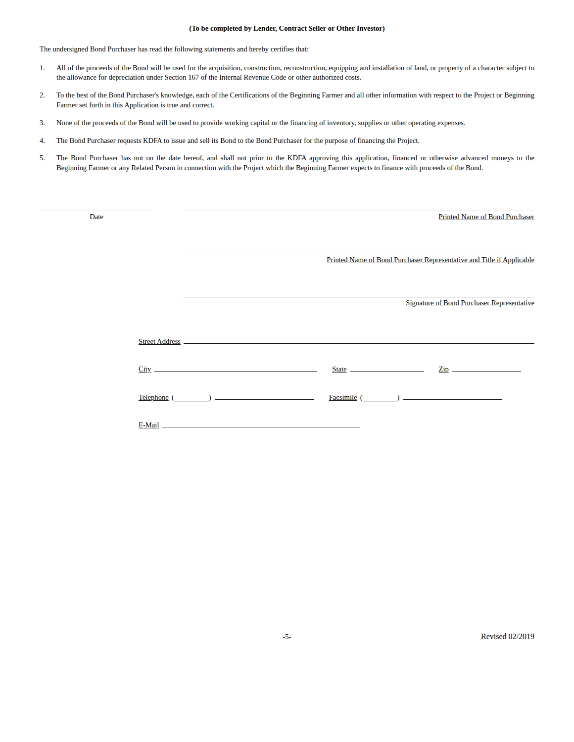(To be completed by Lender, Contract Seller or Other Investor)
The undersigned Bond Purchaser has read the following statements and hereby certifies that:
All of the proceeds of the Bond will be used for the acquisition, construction, reconstruction, equipping and installation of land, or property of a character subject to the allowance for depreciation under Section 167 of the Internal Revenue Code or other authorized costs.
To the best of the Bond Purchaser's knowledge, each of the Certifications of the Beginning Farmer and all other information with respect to the Project or Beginning Farmer set forth in this Application is true and correct.
None of the proceeds of the Bond will be used to provide working capital or the financing of inventory, supplies or other operating expenses.
The Bond Purchaser requests KDFA to issue and sell its Bond to the Bond Purchaser for the purpose of financing the Project.
The Bond Purchaser has not on the date hereof, and shall not prior to the KDFA approving this application, financed or otherwise advanced moneys to the Beginning Farmer or any Related Person in connection with the Project which the Beginning Farmer expects to finance with proceeds of the Bond.
Date
Printed Name of Bond Purchaser
Printed Name of Bond Purchaser Representative and Title if Applicable
Signature of Bond Purchaser Representative
Street Address
City State Zip
Telephone ( ) Facsimile ( )
E-Mail
-5-
Revised 02/2019